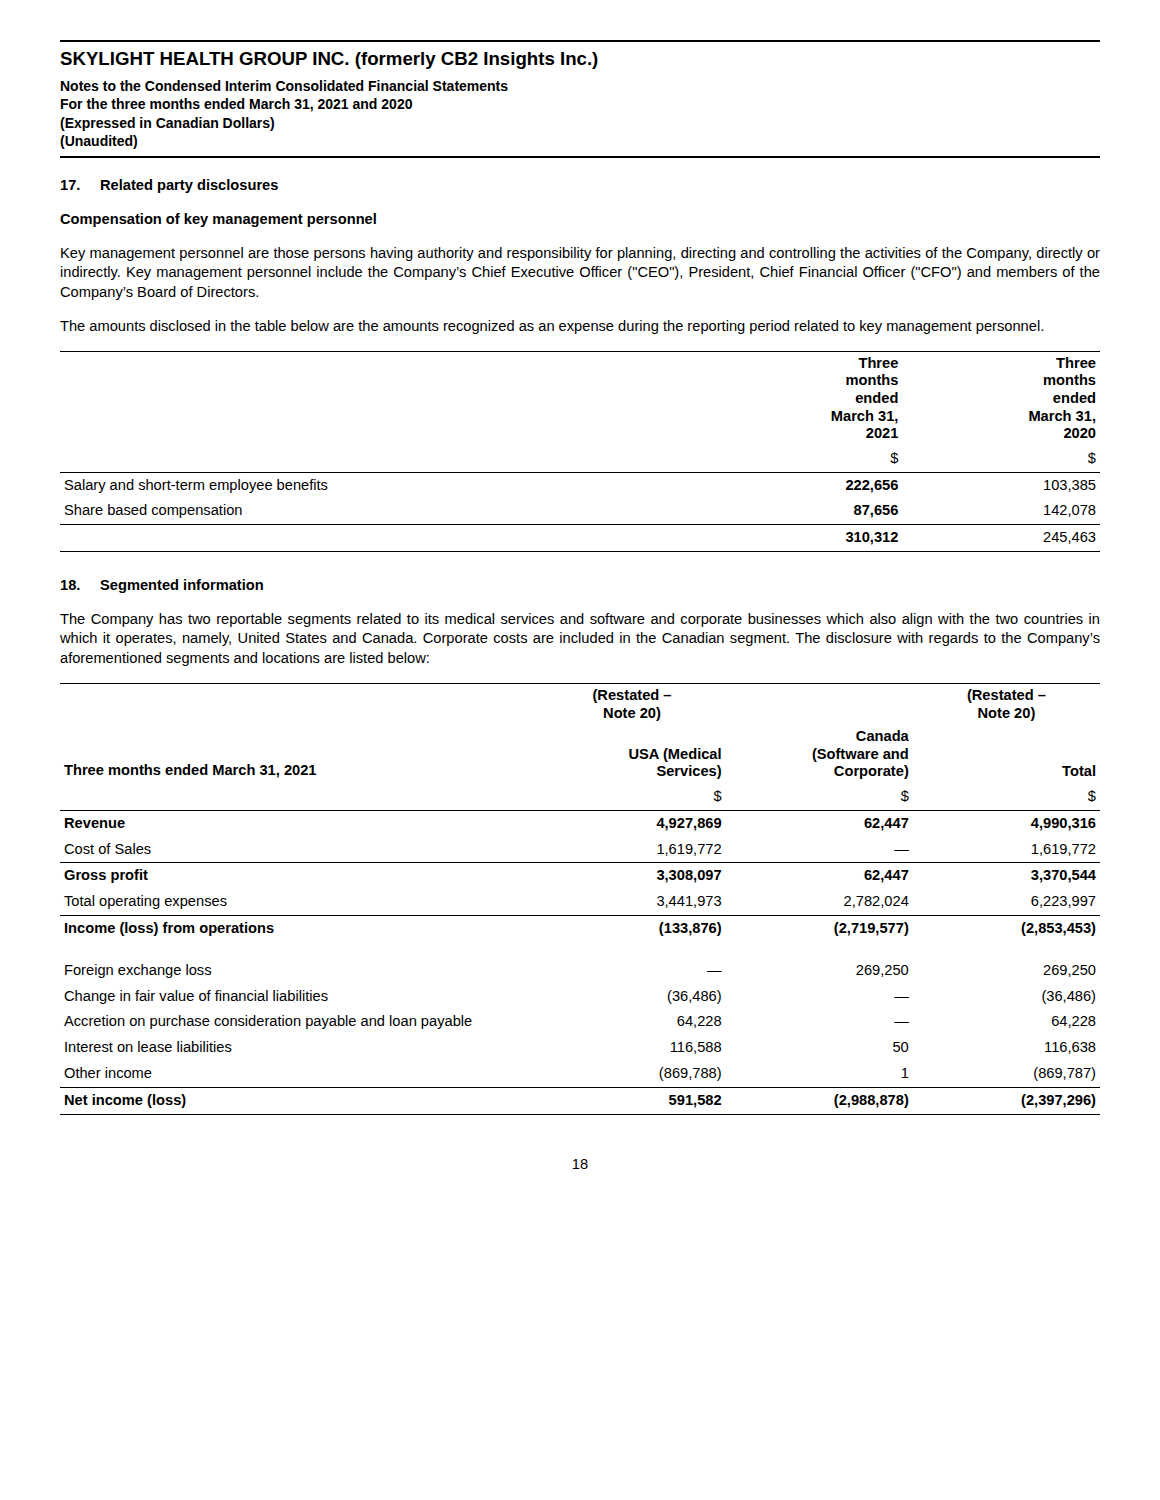SKYLIGHT HEALTH GROUP INC. (formerly CB2 Insights Inc.)
Notes to the Condensed Interim Consolidated Financial Statements
For the three months ended March 31, 2021 and 2020
(Expressed in Canadian Dollars)
(Unaudited)
17. Related party disclosures
Compensation of key management personnel
Key management personnel are those persons having authority and responsibility for planning, directing and controlling the activities of the Company, directly or indirectly. Key management personnel include the Company’s Chief Executive Officer ("CEO"), President, Chief Financial Officer ("CFO") and members of the Company’s Board of Directors.
The amounts disclosed in the table below are the amounts recognized as an expense during the reporting period related to key management personnel.
| | Three months ended March 31, 2021 | Three months ended March 31, 2020 |
| | $ | $ |
| Salary and short-term employee benefits | 222,656 | 103,385 |
| Share based compensation | 87,656 | 142,078 |
| | 310,312 | 245,463 |
18. Segmented information
The Company has two reportable segments related to its medical services and software and corporate businesses which also align with the two countries in which it operates, namely, United States and Canada. Corporate costs are included in the Canadian segment. The disclosure with regards to the Company’s aforementioned segments and locations are listed below:
| | (Restated – Note 20) | | (Restated – Note 20) |
| Three months ended March 31, 2021 | USA (Medical Services) | Canada (Software and Corporate) | Total |
| | $ | $ | $ |
| Revenue | 4,927,869 | 62,447 | 4,990,316 |
| Cost of Sales | 1,619,772 | — | 1,619,772 |
| Gross profit | 3,308,097 | 62,447 | 3,370,544 |
| Total operating expenses | 3,441,973 | 2,782,024 | 6,223,997 |
| Income (loss) from operations | (133,876) | (2,719,577) | (2,853,453) |
| Foreign exchange loss | — | 269,250 | 269,250 |
| Change in fair value of financial liabilities | (36,486) | — | (36,486) |
| Accretion on purchase consideration payable and loan payable | 64,228 | — | 64,228 |
| Interest on lease liabilities | 116,588 | 50 | 116,638 |
| Other income | (869,788) | 1 | (869,787) |
| Net income (loss) | 591,582 | (2,988,878) | (2,397,296) |
18